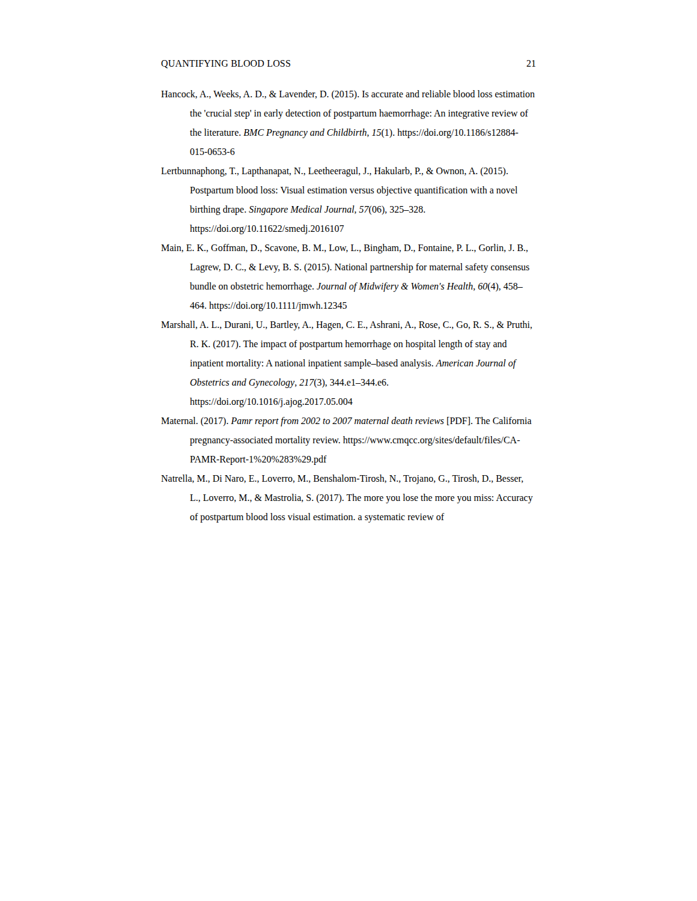Quantifying Blood Loss 21
Hancock, A., Weeks, A. D., & Lavender, D. (2015). Is accurate and reliable blood loss estimation the 'crucial step' in early detection of postpartum haemorrhage: An integrative review of the literature. BMC Pregnancy and Childbirth, 15(1). https://doi.org/10.1186/s12884-015-0653-6
Lertbunnaphong, T., Lapthanapat, N., Leetheeragul, J., Hakularb, P., & Ownon, A. (2015). Postpartum blood loss: Visual estimation versus objective quantification with a novel birthing drape. Singapore Medical Journal, 57(06), 325–328. https://doi.org/10.11622/smedj.2016107
Main, E. K., Goffman, D., Scavone, B. M., Low, L., Bingham, D., Fontaine, P. L., Gorlin, J. B., Lagrew, D. C., & Levy, B. S. (2015). National partnership for maternal safety consensus bundle on obstetric hemorrhage. Journal of Midwifery & Women's Health, 60(4), 458–464. https://doi.org/10.1111/jmwh.12345
Marshall, A. L., Durani, U., Bartley, A., Hagen, C. E., Ashrani, A., Rose, C., Go, R. S., & Pruthi, R. K. (2017). The impact of postpartum hemorrhage on hospital length of stay and inpatient mortality: A national inpatient sample–based analysis. American Journal of Obstetrics and Gynecology, 217(3), 344.e1–344.e6. https://doi.org/10.1016/j.ajog.2017.05.004
Maternal. (2017). Pamr report from 2002 to 2007 maternal death reviews [PDF]. The California pregnancy-associated mortality review. https://www.cmqcc.org/sites/default/files/CA-PAMR-Report-1%20%283%29.pdf
Natrella, M., Di Naro, E., Loverro, M., Benshalom-Tirosh, N., Trojano, G., Tirosh, D., Besser, L., Loverro, M., & Mastrolia, S. (2017). The more you lose the more you miss: Accuracy of postpartum blood loss visual estimation. a systematic review of